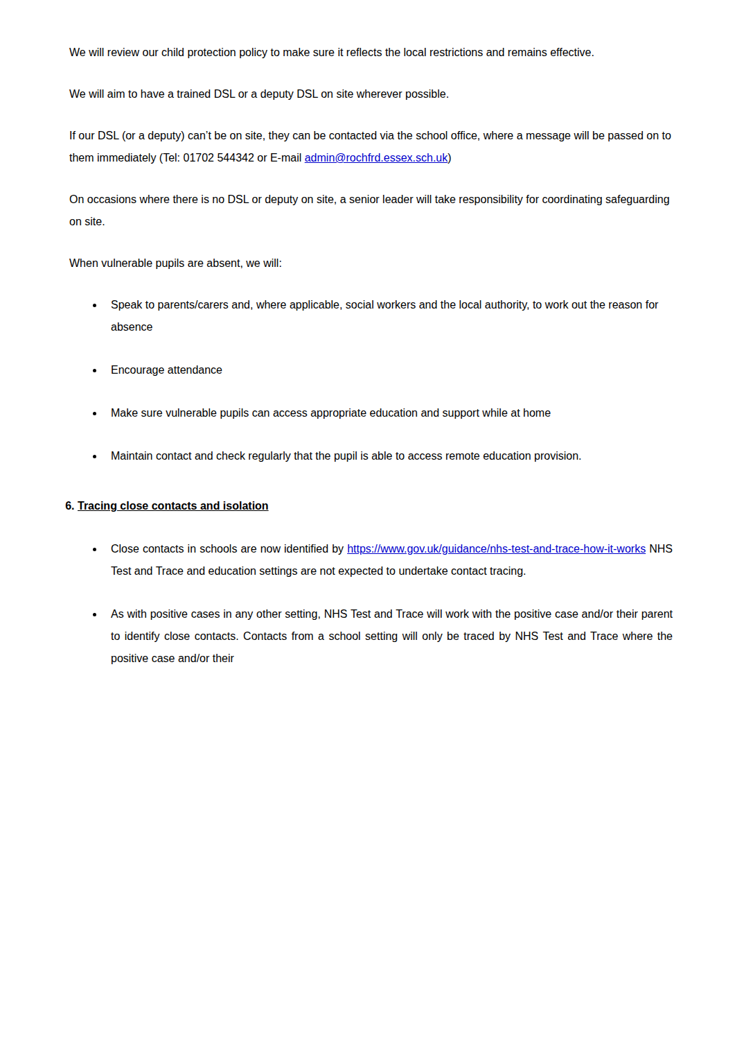We will review our child protection policy to make sure it reflects the local restrictions and remains effective.
We will aim to have a trained DSL or a deputy DSL on site wherever possible.
If our DSL (or a deputy) can’t be on site, they can be contacted via the school office, where a message will be passed on to them immediately (Tel: 01702 544342 or E-mail admin@rochfrd.essex.sch.uk)
On occasions where there is no DSL or deputy on site, a senior leader will take responsibility for coordinating safeguarding on site.
When vulnerable pupils are absent, we will:
Speak to parents/carers and, where applicable, social workers and the local authority, to work out the reason for absence
Encourage attendance
Make sure vulnerable pupils can access appropriate education and support while at home
Maintain contact and check regularly that the pupil is able to access remote education provision.
Tracing close contacts and isolation
Close contacts in schools are now identified by https://www.gov.uk/guidance/nhs-test-and-trace-how-it-works NHS Test and Trace and education settings are not expected to undertake contact tracing.
As with positive cases in any other setting, NHS Test and Trace will work with the positive case and/or their parent to identify close contacts. Contacts from a school setting will only be traced by NHS Test and Trace where the positive case and/or their